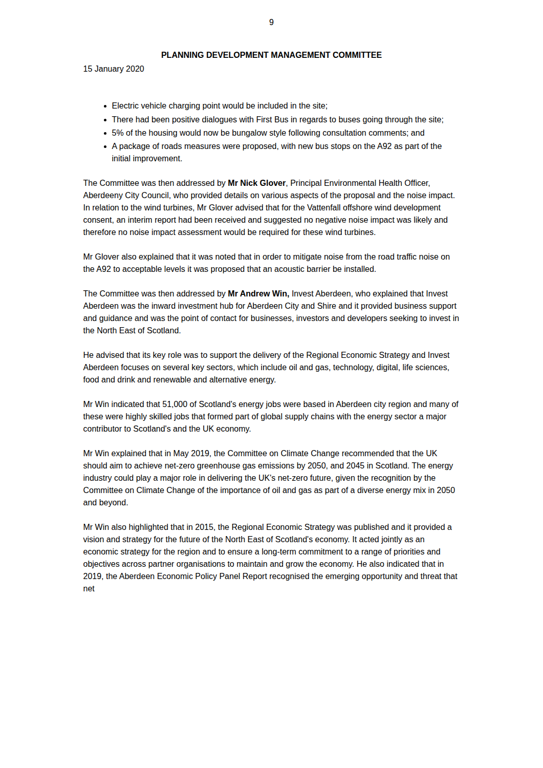9
Planning Development Management Committee
15 January 2020
Electric vehicle charging point would be included in the site;
There had been positive dialogues with First Bus in regards to buses going through the site;
5% of the housing would now be bungalow style following consultation comments; and
A package of roads measures were proposed, with new bus stops on the A92 as part of the initial improvement.
The Committee was then addressed by Mr Nick Glover, Principal Environmental Health Officer, Aberdeeny City Council, who provided details on various aspects of the proposal and the noise impact. In relation to the wind turbines, Mr Glover advised that for the Vattenfall offshore wind development consent, an interim report had been received and suggested no negative noise impact was likely and therefore no noise impact assessment would be required for these wind turbines.
Mr Glover also explained that it was noted that in order to mitigate noise from the road traffic noise on the A92 to acceptable levels it was proposed that an acoustic barrier be installed.
The Committee was then addressed by Mr Andrew Win, Invest Aberdeen, who explained that Invest Aberdeen was the inward investment hub for Aberdeen City and Shire and it provided business support and guidance and was the point of contact for businesses, investors and developers seeking to invest in the North East of Scotland.
He advised that its key role was to support the delivery of the Regional Economic Strategy and Invest Aberdeen focuses on several key sectors, which include oil and gas, technology, digital, life sciences, food and drink and renewable and alternative energy.
Mr Win indicated that 51,000 of Scotland's energy jobs were based in Aberdeen city region and many of these were highly skilled jobs that formed part of global supply chains with the energy sector a major contributor to Scotland's and the UK economy.
Mr Win explained that in May 2019, the Committee on Climate Change recommended that the UK should aim to achieve net-zero greenhouse gas emissions by 2050, and 2045 in Scotland. The energy industry could play a major role in delivering the UK's net-zero future, given the recognition by the Committee on Climate Change of the importance of oil and gas as part of a diverse energy mix in 2050 and beyond.
Mr Win also highlighted that in 2015, the Regional Economic Strategy was published and it provided a vision and strategy for the future of the North East of Scotland's economy. It acted jointly as an economic strategy for the region and to ensure a long-term commitment to a range of priorities and objectives across partner organisations to maintain and grow the economy. He also indicated that in 2019, the Aberdeen Economic Policy Panel Report recognised the emerging opportunity and threat that net